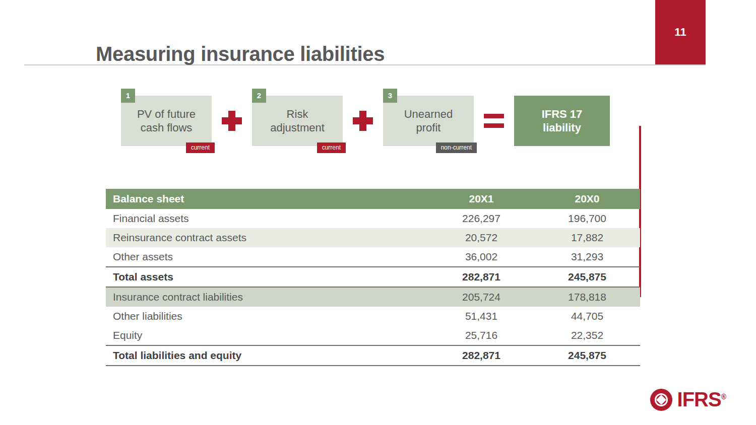11
Measuring insurance liabilities
1
PV of future
cash flows
current
2
Risk
adjustment
current
3
Unearned
profit
non-current
IFRS 17
liability
| Balance sheet | 20X1 | 20X0 |
| --- | --- | --- |
| Financial assets | 226,297 | 196,700 |
| Reinsurance contract assets | 20,572 | 17,882 |
| Other assets | 36,002 | 31,293 |
| Total assets | 282,871 | 245,875 |
| Insurance contract liabilities | 205,724 | 178,818 |
| Other liabilities | 51,431 | 44,705 |
| Equity | 25,716 | 22,352 |
| Total liabilities and equity | 282,871 | 245,875 |
IFRS®